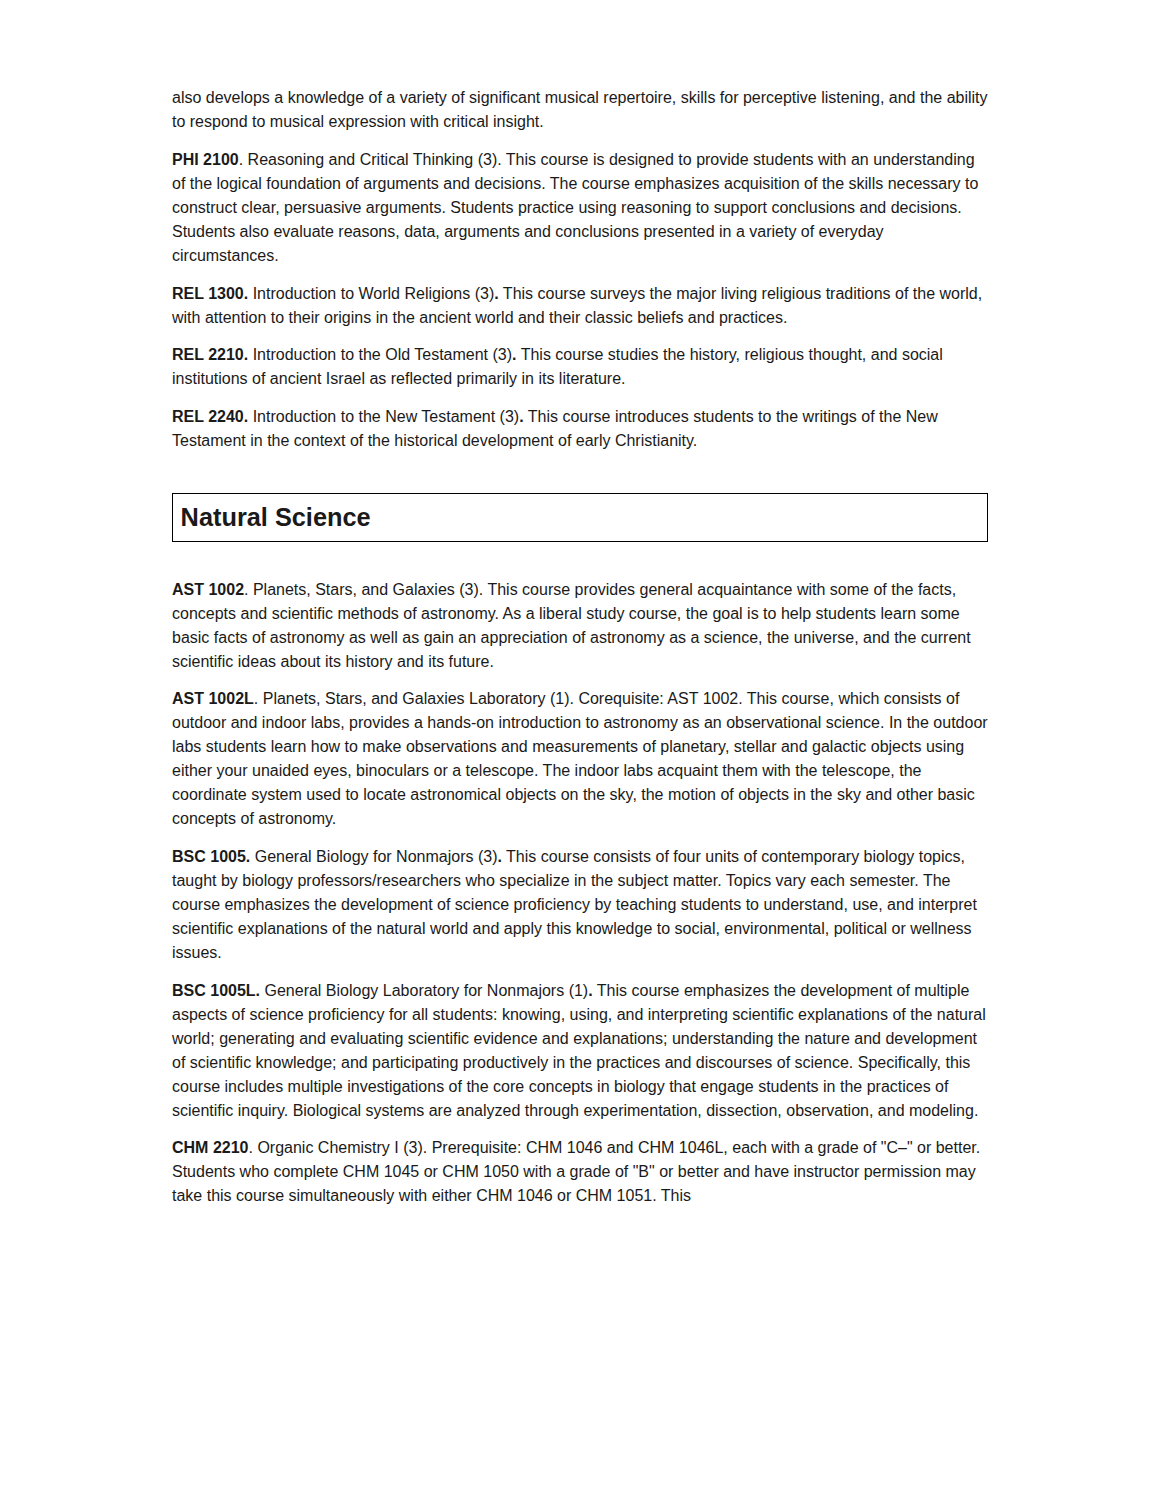also develops a knowledge of a variety of significant musical repertoire, skills for perceptive listening, and the ability to respond to musical expression with critical insight.
PHI 2100. Reasoning and Critical Thinking (3). This course is designed to provide students with an understanding of the logical foundation of arguments and decisions. The course emphasizes acquisition of the skills necessary to construct clear, persuasive arguments. Students practice using reasoning to support conclusions and decisions. Students also evaluate reasons, data, arguments and conclusions presented in a variety of everyday circumstances.
REL 1300. Introduction to World Religions (3). This course surveys the major living religious traditions of the world, with attention to their origins in the ancient world and their classic beliefs and practices.
REL 2210. Introduction to the Old Testament (3). This course studies the history, religious thought, and social institutions of ancient Israel as reflected primarily in its literature.
REL 2240. Introduction to the New Testament (3). This course introduces students to the writings of the New Testament in the context of the historical development of early Christianity.
Natural Science
AST 1002. Planets, Stars, and Galaxies (3). This course provides general acquaintance with some of the facts, concepts and scientific methods of astronomy. As a liberal study course, the goal is to help students learn some basic facts of astronomy as well as gain an appreciation of astronomy as a science, the universe, and the current scientific ideas about its history and its future.
AST 1002L. Planets, Stars, and Galaxies Laboratory (1). Corequisite: AST 1002. This course, which consists of outdoor and indoor labs, provides a hands-on introduction to astronomy as an observational science. In the outdoor labs students learn how to make observations and measurements of planetary, stellar and galactic objects using either your unaided eyes, binoculars or a telescope. The indoor labs acquaint them with the telescope, the coordinate system used to locate astronomical objects on the sky, the motion of objects in the sky and other basic concepts of astronomy.
BSC 1005. General Biology for Nonmajors (3). This course consists of four units of contemporary biology topics, taught by biology professors/researchers who specialize in the subject matter. Topics vary each semester. The course emphasizes the development of science proficiency by teaching students to understand, use, and interpret scientific explanations of the natural world and apply this knowledge to social, environmental, political or wellness issues.
BSC 1005L. General Biology Laboratory for Nonmajors (1). This course emphasizes the development of multiple aspects of science proficiency for all students: knowing, using, and interpreting scientific explanations of the natural world; generating and evaluating scientific evidence and explanations; understanding the nature and development of scientific knowledge; and participating productively in the practices and discourses of science. Specifically, this course includes multiple investigations of the core concepts in biology that engage students in the practices of scientific inquiry. Biological systems are analyzed through experimentation, dissection, observation, and modeling.
CHM 2210. Organic Chemistry I (3). Prerequisite: CHM 1046 and CHM 1046L, each with a grade of "C–" or better. Students who complete CHM 1045 or CHM 1050 with a grade of "B" or better and have instructor permission may take this course simultaneously with either CHM 1046 or CHM 1051. This